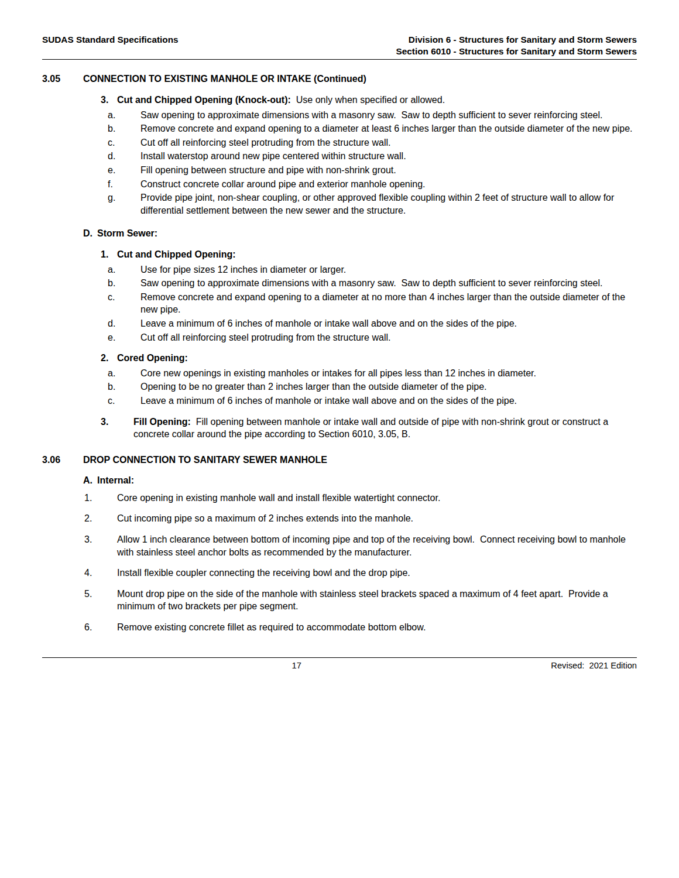SUDAS Standard Specifications
Division 6 - Structures for Sanitary and Storm Sewers
Section 6010 - Structures for Sanitary and Storm Sewers
3.05 CONNECTION TO EXISTING MANHOLE OR INTAKE (Continued)
3. Cut and Chipped Opening (Knock-out): Use only when specified or allowed.
a. Saw opening to approximate dimensions with a masonry saw. Saw to depth sufficient to sever reinforcing steel.
b. Remove concrete and expand opening to a diameter at least 6 inches larger than the outside diameter of the new pipe.
c. Cut off all reinforcing steel protruding from the structure wall.
d. Install waterstop around new pipe centered within structure wall.
e. Fill opening between structure and pipe with non-shrink grout.
f. Construct concrete collar around pipe and exterior manhole opening.
g. Provide pipe joint, non-shear coupling, or other approved flexible coupling within 2 feet of structure wall to allow for differential settlement between the new sewer and the structure.
D. Storm Sewer:
1. Cut and Chipped Opening:
a. Use for pipe sizes 12 inches in diameter or larger.
b. Saw opening to approximate dimensions with a masonry saw. Saw to depth sufficient to sever reinforcing steel.
c. Remove concrete and expand opening to a diameter at no more than 4 inches larger than the outside diameter of the new pipe.
d. Leave a minimum of 6 inches of manhole or intake wall above and on the sides of the pipe.
e. Cut off all reinforcing steel protruding from the structure wall.
2. Cored Opening:
a. Core new openings in existing manholes or intakes for all pipes less than 12 inches in diameter.
b. Opening to be no greater than 2 inches larger than the outside diameter of the pipe.
c. Leave a minimum of 6 inches of manhole or intake wall above and on the sides of the pipe.
3. Fill Opening: Fill opening between manhole or intake wall and outside of pipe with non-shrink grout or construct a concrete collar around the pipe according to Section 6010, 3.05, B.
3.06 DROP CONNECTION TO SANITARY SEWER MANHOLE
A. Internal:
1. Core opening in existing manhole wall and install flexible watertight connector.
2. Cut incoming pipe so a maximum of 2 inches extends into the manhole.
3. Allow 1 inch clearance between bottom of incoming pipe and top of the receiving bowl. Connect receiving bowl to manhole with stainless steel anchor bolts as recommended by the manufacturer.
4. Install flexible coupler connecting the receiving bowl and the drop pipe.
5. Mount drop pipe on the side of the manhole with stainless steel brackets spaced a maximum of 4 feet apart. Provide a minimum of two brackets per pipe segment.
6. Remove existing concrete fillet as required to accommodate bottom elbow.
17
Revised: 2021 Edition